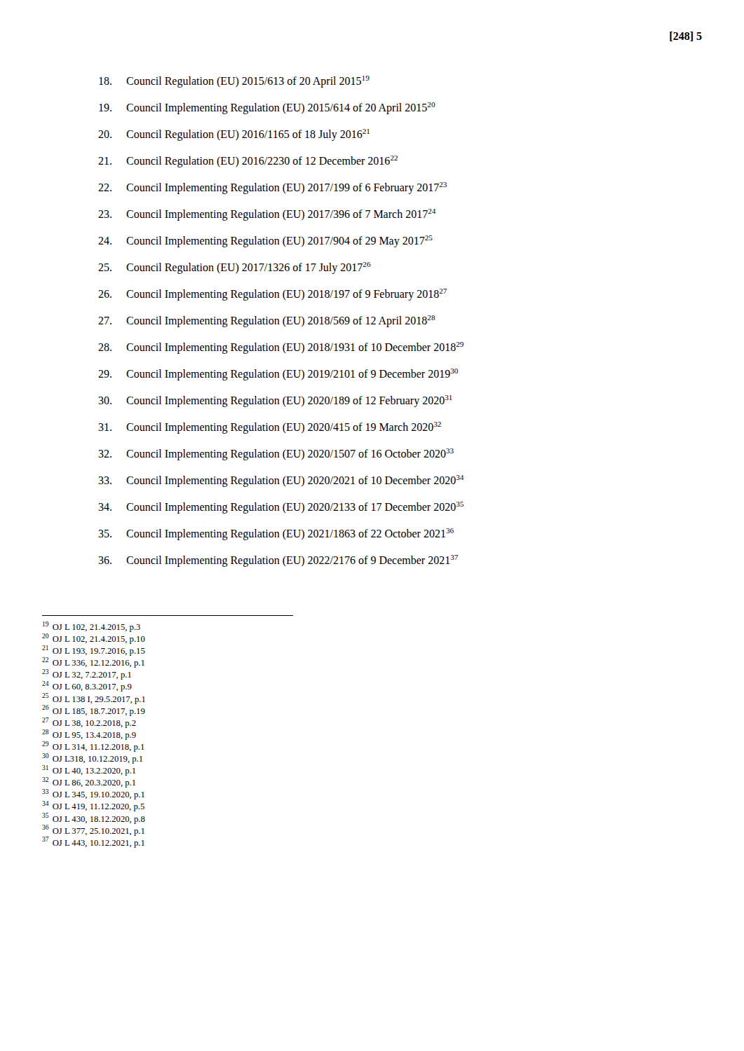[248] 5
Council Regulation (EU) 2015/613 of 20 April 201519
Council Implementing Regulation (EU) 2015/614 of 20 April 201520
Council Regulation (EU) 2016/1165 of 18 July 201621
Council Regulation (EU) 2016/2230 of 12 December 201622
Council Implementing Regulation (EU) 2017/199 of 6 February 201723
Council Implementing Regulation (EU) 2017/396 of 7 March 201724
Council Implementing Regulation (EU) 2017/904 of 29 May 201725
Council Regulation (EU) 2017/1326 of 17 July 201726
Council Implementing Regulation (EU) 2018/197 of 9 February 201827
Council Implementing Regulation (EU) 2018/569 of 12 April 201828
Council Implementing Regulation (EU) 2018/1931 of 10 December 201829
Council Implementing Regulation (EU) 2019/2101 of 9 December 201930
Council Implementing Regulation (EU) 2020/189 of 12 February 202031
Council Implementing Regulation (EU) 2020/415 of 19 March 202032
Council Implementing Regulation (EU) 2020/1507 of 16 October 202033
Council Implementing Regulation (EU) 2020/2021 of 10 December 202034
Council Implementing Regulation (EU) 2020/2133 of 17 December 202035
Council Implementing Regulation (EU) 2021/1863 of 22 October 202136
Council Implementing Regulation (EU) 2022/2176 of 9 December 202137
19 OJ L 102, 21.4.2015, p.3
20 OJ L 102, 21.4.2015, p.10
21 OJ L 193, 19.7.2016, p.15
22 OJ L 336, 12.12.2016, p.1
23 OJ L 32, 7.2.2017, p.1
24 OJ L 60, 8.3.2017, p.9
25 OJ L 138 I, 29.5.2017, p.1
26 OJ L 185, 18.7.2017, p.19
27 OJ L 38, 10.2.2018, p.2
28 OJ L 95, 13.4.2018, p.9
29 OJ L 314, 11.12.2018, p.1
30 OJ L318, 10.12.2019, p.1
31 OJ L 40, 13.2.2020, p.1
32 OJ L 86, 20.3.2020, p.1
33 OJ L 345, 19.10.2020, p.1
34 OJ L 419, 11.12.2020, p.5
35 OJ L 430, 18.12.2020, p.8
36 OJ L 377, 25.10.2021, p.1
37 OJ L 443, 10.12.2021, p.1